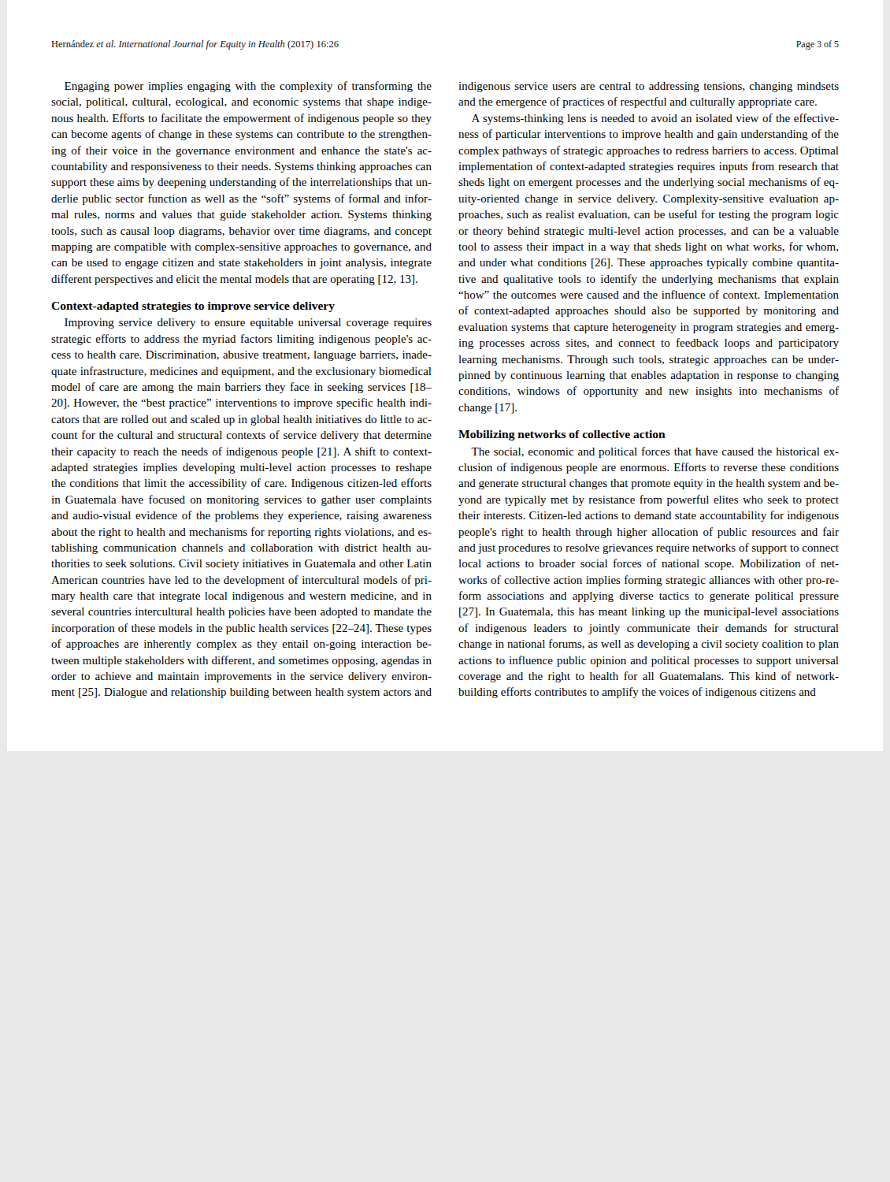Hernández et al. International Journal for Equity in Health (2017) 16:26 Page 3 of 5
Engaging power implies engaging with the complexity of transforming the social, political, cultural, ecological, and economic systems that shape indigenous health. Efforts to facilitate the empowerment of indigenous people so they can become agents of change in these systems can contribute to the strengthening of their voice in the governance environment and enhance the state's accountability and responsiveness to their needs. Systems thinking approaches can support these aims by deepening understanding of the interrelationships that underlie public sector function as well as the “soft” systems of formal and informal rules, norms and values that guide stakeholder action. Systems thinking tools, such as causal loop diagrams, behavior over time diagrams, and concept mapping are compatible with complex-sensitive approaches to governance, and can be used to engage citizen and state stakeholders in joint analysis, integrate different perspectives and elicit the mental models that are operating [12, 13].
Context-adapted strategies to improve service delivery
Improving service delivery to ensure equitable universal coverage requires strategic efforts to address the myriad factors limiting indigenous people's access to health care. Discrimination, abusive treatment, language barriers, inadequate infrastructure, medicines and equipment, and the exclusionary biomedical model of care are among the main barriers they face in seeking services [18–20]. However, the “best practice” interventions to improve specific health indicators that are rolled out and scaled up in global health initiatives do little to account for the cultural and structural contexts of service delivery that determine their capacity to reach the needs of indigenous people [21]. A shift to context-adapted strategies implies developing multi-level action processes to reshape the conditions that limit the accessibility of care. Indigenous citizen-led efforts in Guatemala have focused on monitoring services to gather user complaints and audio-visual evidence of the problems they experience, raising awareness about the right to health and mechanisms for reporting rights violations, and establishing communication channels and collaboration with district health authorities to seek solutions. Civil society initiatives in Guatemala and other Latin American countries have led to the development of intercultural models of primary health care that integrate local indigenous and western medicine, and in several countries intercultural health policies have been adopted to mandate the incorporation of these models in the public health services [22–24]. These types of approaches are inherently complex as they entail on-going interaction between multiple stakeholders with different, and sometimes opposing, agendas in order to achieve and maintain improvements in the service delivery environment [25]. Dialogue and relationship building between health system actors and indigenous service users are central to addressing tensions, changing mindsets and the emergence of practices of respectful and culturally appropriate care.
A systems-thinking lens is needed to avoid an isolated view of the effectiveness of particular interventions to improve health and gain understanding of the complex pathways of strategic approaches to redress barriers to access. Optimal implementation of context-adapted strategies requires inputs from research that sheds light on emergent processes and the underlying social mechanisms of equity-oriented change in service delivery. Complexity-sensitive evaluation approaches, such as realist evaluation, can be useful for testing the program logic or theory behind strategic multi-level action processes, and can be a valuable tool to assess their impact in a way that sheds light on what works, for whom, and under what conditions [26]. These approaches typically combine quantitative and qualitative tools to identify the underlying mechanisms that explain “how” the outcomes were caused and the influence of context. Implementation of context-adapted approaches should also be supported by monitoring and evaluation systems that capture heterogeneity in program strategies and emerging processes across sites, and connect to feedback loops and participatory learning mechanisms. Through such tools, strategic approaches can be underpinned by continuous learning that enables adaptation in response to changing conditions, windows of opportunity and new insights into mechanisms of change [17].
Mobilizing networks of collective action
The social, economic and political forces that have caused the historical exclusion of indigenous people are enormous. Efforts to reverse these conditions and generate structural changes that promote equity in the health system and beyond are typically met by resistance from powerful elites who seek to protect their interests. Citizen-led actions to demand state accountability for indigenous people's right to health through higher allocation of public resources and fair and just procedures to resolve grievances require networks of support to connect local actions to broader social forces of national scope. Mobilization of networks of collective action implies forming strategic alliances with other pro-reform associations and applying diverse tactics to generate political pressure [27]. In Guatemala, this has meant linking up the municipal-level associations of indigenous leaders to jointly communicate their demands for structural change in national forums, as well as developing a civil society coalition to plan actions to influence public opinion and political processes to support universal coverage and the right to health for all Guatemalans. This kind of network-building efforts contributes to amplify the voices of indigenous citizens and